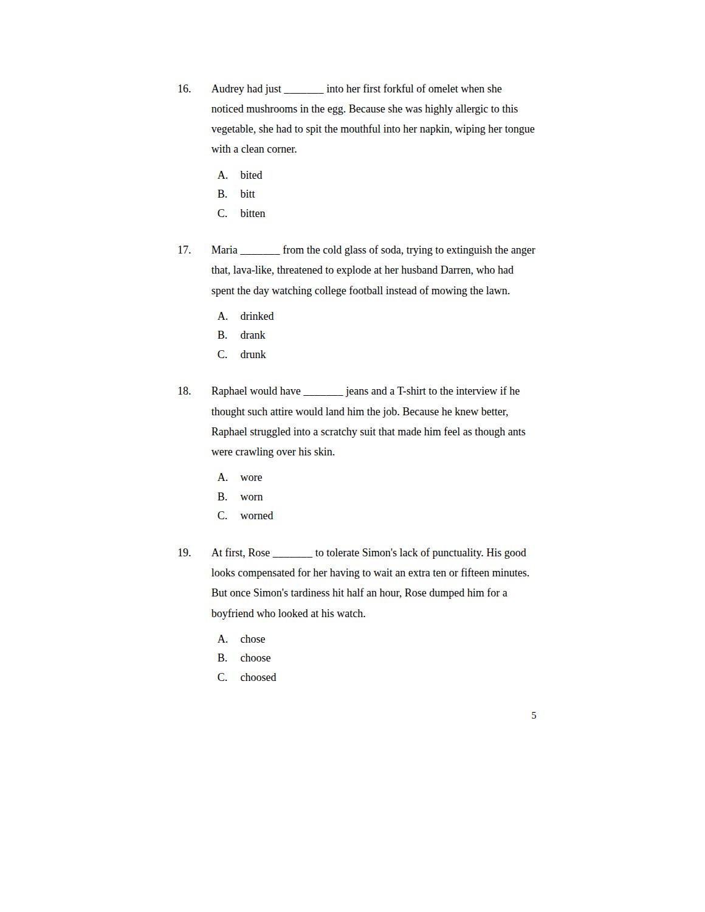16.
Audrey had just _______ into her first forkful of omelet when she noticed mushrooms in the egg. Because she was highly allergic to this vegetable, she had to spit the mouthful into her napkin, wiping her tongue with a clean corner.
A. bited
B. bitt
C. bitten
17.
Maria _______ from the cold glass of soda, trying to extinguish the anger that, lava-like, threatened to explode at her husband Darren, who had spent the day watching college football instead of mowing the lawn.
A. drinked
B. drank
C. drunk
18.
Raphael would have _______ jeans and a T-shirt to the interview if he thought such attire would land him the job. Because he knew better, Raphael struggled into a scratchy suit that made him feel as though ants were crawling over his skin.
A. wore
B. worn
C. worned
19.
At first, Rose _______ to tolerate Simon's lack of punctuality. His good looks compensated for her having to wait an extra ten or fifteen minutes. But once Simon's tardiness hit half an hour, Rose dumped him for a boyfriend who looked at his watch.
A. chose
B. choose
C. choosed
5